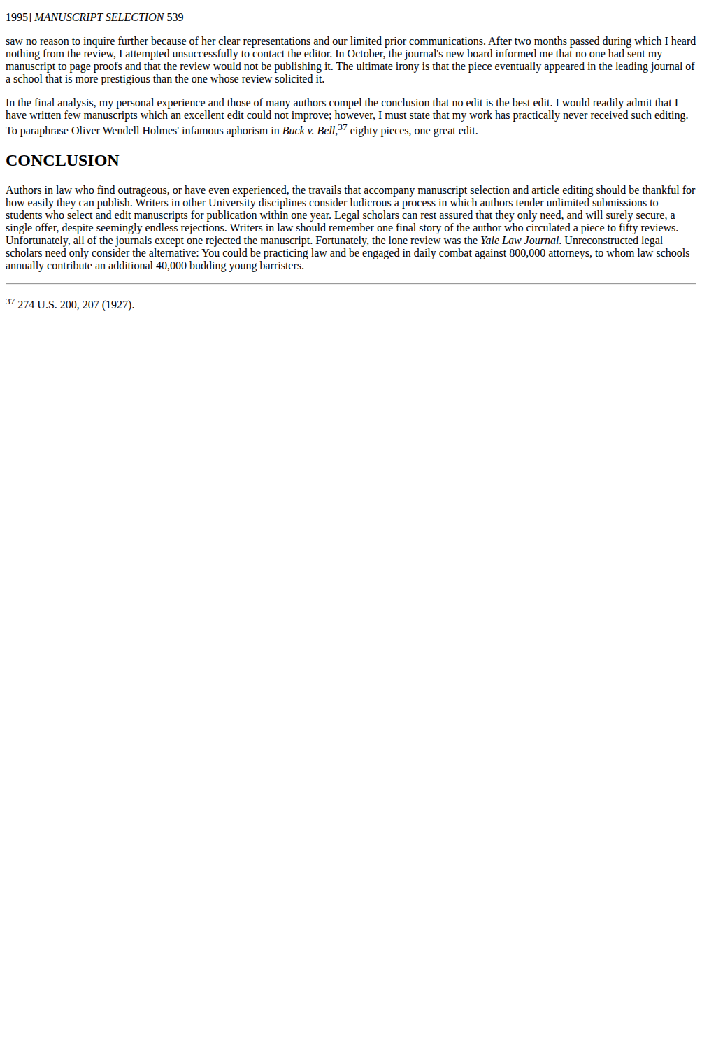1995] MANUSCRIPT SELECTION 539
saw no reason to inquire further because of her clear representations and our limited prior communications. After two months passed during which I heard nothing from the review, I attempted unsuccessfully to contact the editor. In October, the journal's new board informed me that no one had sent my manuscript to page proofs and that the review would not be publishing it. The ultimate irony is that the piece eventually appeared in the leading journal of a school that is more prestigious than the one whose review solicited it.
In the final analysis, my personal experience and those of many authors compel the conclusion that no edit is the best edit. I would readily admit that I have written few manuscripts which an excellent edit could not improve; however, I must state that my work has practically never received such editing. To paraphrase Oliver Wendell Holmes' infamous aphorism in Buck v. Bell,37 eighty pieces, one great edit.
CONCLUSION
Authors in law who find outrageous, or have even experienced, the travails that accompany manuscript selection and article editing should be thankful for how easily they can publish. Writers in other University disciplines consider ludicrous a process in which authors tender unlimited submissions to students who select and edit manuscripts for publication within one year. Legal scholars can rest assured that they only need, and will surely secure, a single offer, despite seemingly endless rejections. Writers in law should remember one final story of the author who circulated a piece to fifty reviews. Unfortunately, all of the journals except one rejected the manuscript. Fortunately, the lone review was the Yale Law Journal. Unreconstructed legal scholars need only consider the alternative: You could be practicing law and be engaged in daily combat against 800,000 attorneys, to whom law schools annually contribute an additional 40,000 budding young barristers.
37 274 U.S. 200, 207 (1927).